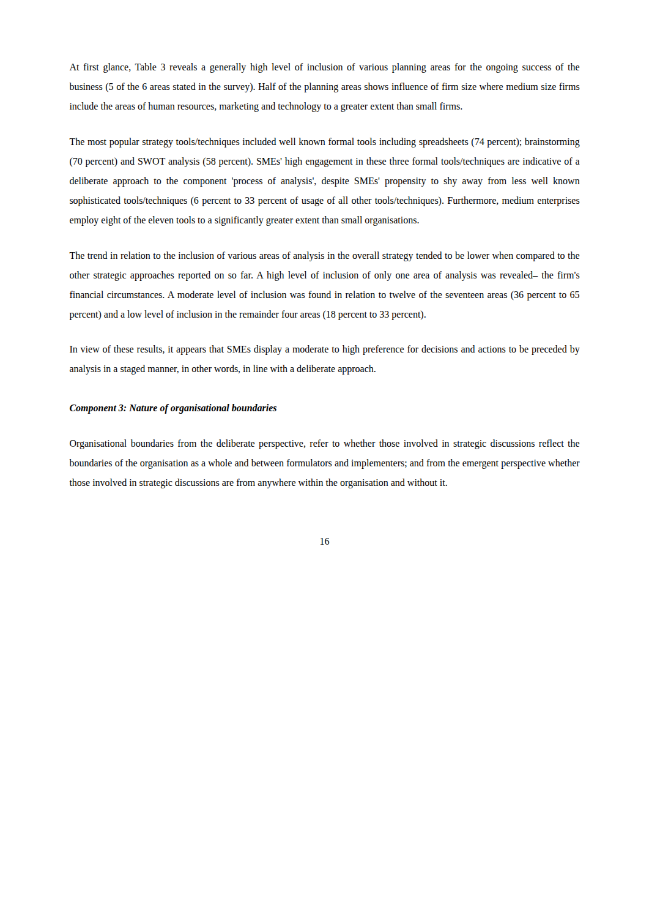At first glance, Table 3 reveals a generally high level of inclusion of various planning areas for the ongoing success of the business (5 of the 6 areas stated in the survey). Half of the planning areas shows influence of firm size where medium size firms include the areas of human resources, marketing and technology to a greater extent than small firms.
The most popular strategy tools/techniques included well known formal tools including spreadsheets (74 percent); brainstorming (70 percent) and SWOT analysis (58 percent). SMEs' high engagement in these three formal tools/techniques are indicative of a deliberate approach to the component 'process of analysis', despite SMEs' propensity to shy away from less well known sophisticated tools/techniques (6 percent to 33 percent of usage of all other tools/techniques). Furthermore, medium enterprises employ eight of the eleven tools to a significantly greater extent than small organisations.
The trend in relation to the inclusion of various areas of analysis in the overall strategy tended to be lower when compared to the other strategic approaches reported on so far. A high level of inclusion of only one area of analysis was revealed– the firm's financial circumstances. A moderate level of inclusion was found in relation to twelve of the seventeen areas (36 percent to 65 percent) and a low level of inclusion in the remainder four areas (18 percent to 33 percent).
In view of these results, it appears that SMEs display a moderate to high preference for decisions and actions to be preceded by analysis in a staged manner, in other words, in line with a deliberate approach.
Component 3: Nature of organisational boundaries
Organisational boundaries from the deliberate perspective, refer to whether those involved in strategic discussions reflect the boundaries of the organisation as a whole and between formulators and implementers; and from the emergent perspective whether those involved in strategic discussions are from anywhere within the organisation and without it.
16